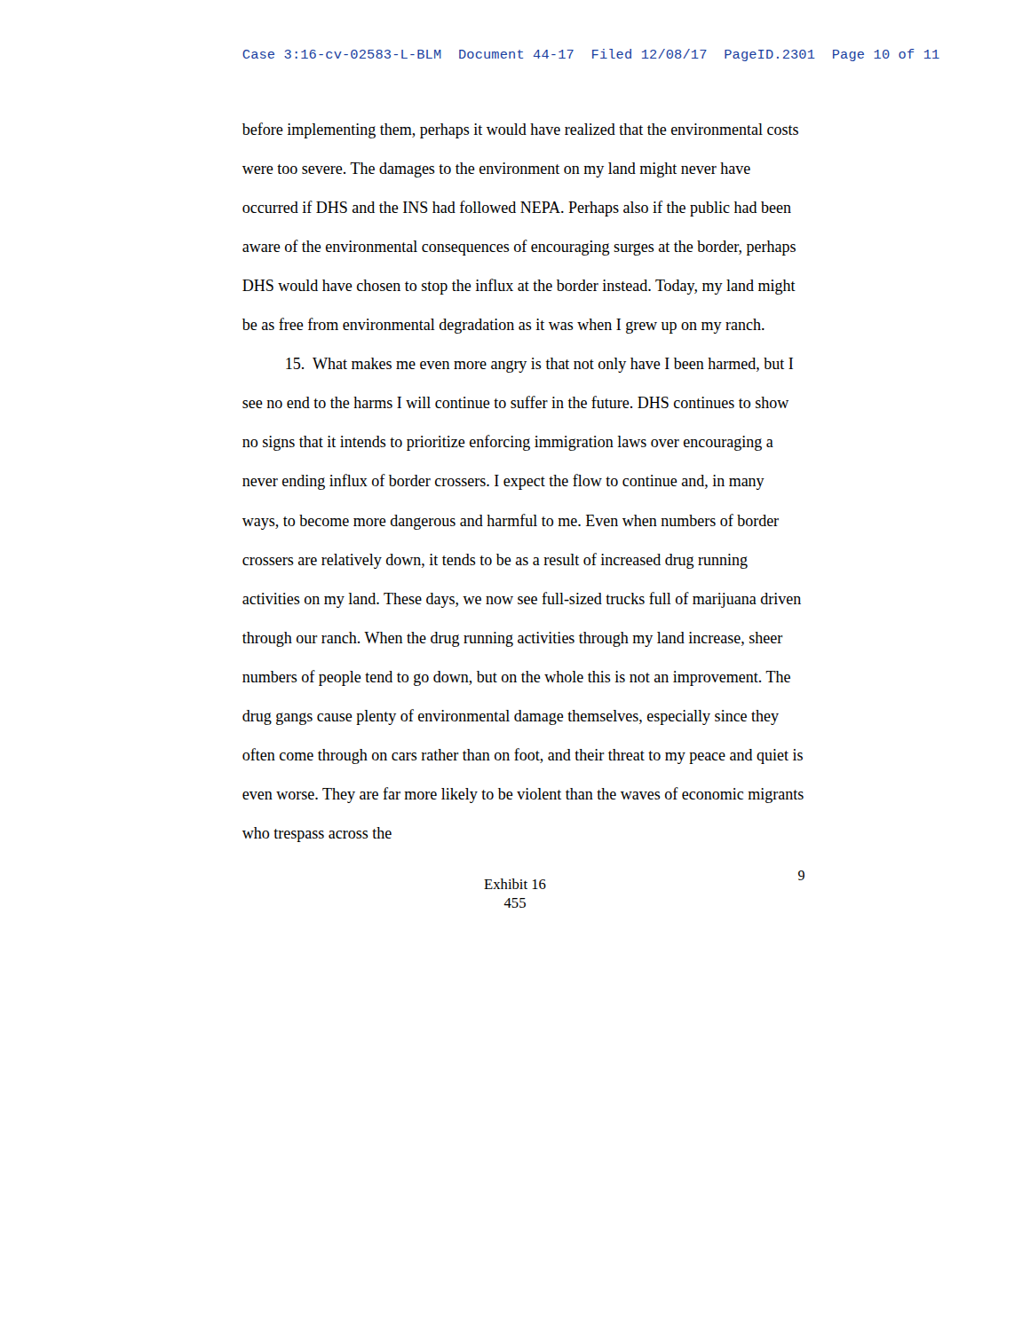Case 3:16-cv-02583-L-BLM Document 44-17 Filed 12/08/17 PageID.2301 Page 10 of 11
before implementing them, perhaps it would have realized that the environmental costs were too severe. The damages to the environment on my land might never have occurred if DHS and the INS had followed NEPA. Perhaps also if the public had been aware of the environmental consequences of encouraging surges at the border, perhaps DHS would have chosen to stop the influx at the border instead. Today, my land might be as free from environmental degradation as it was when I grew up on my ranch.
15. What makes me even more angry is that not only have I been harmed, but I see no end to the harms I will continue to suffer in the future. DHS continues to show no signs that it intends to prioritize enforcing immigration laws over encouraging a never ending influx of border crossers. I expect the flow to continue and, in many ways, to become more dangerous and harmful to me. Even when numbers of border crossers are relatively down, it tends to be as a result of increased drug running activities on my land. These days, we now see full-sized trucks full of marijuana driven through our ranch. When the drug running activities through my land increase, sheer numbers of people tend to go down, but on the whole this is not an improvement. The drug gangs cause plenty of environmental damage themselves, especially since they often come through on cars rather than on foot, and their threat to my peace and quiet is even worse. They are far more likely to be violent than the waves of economic migrants who trespass across the
9
Exhibit 16
455